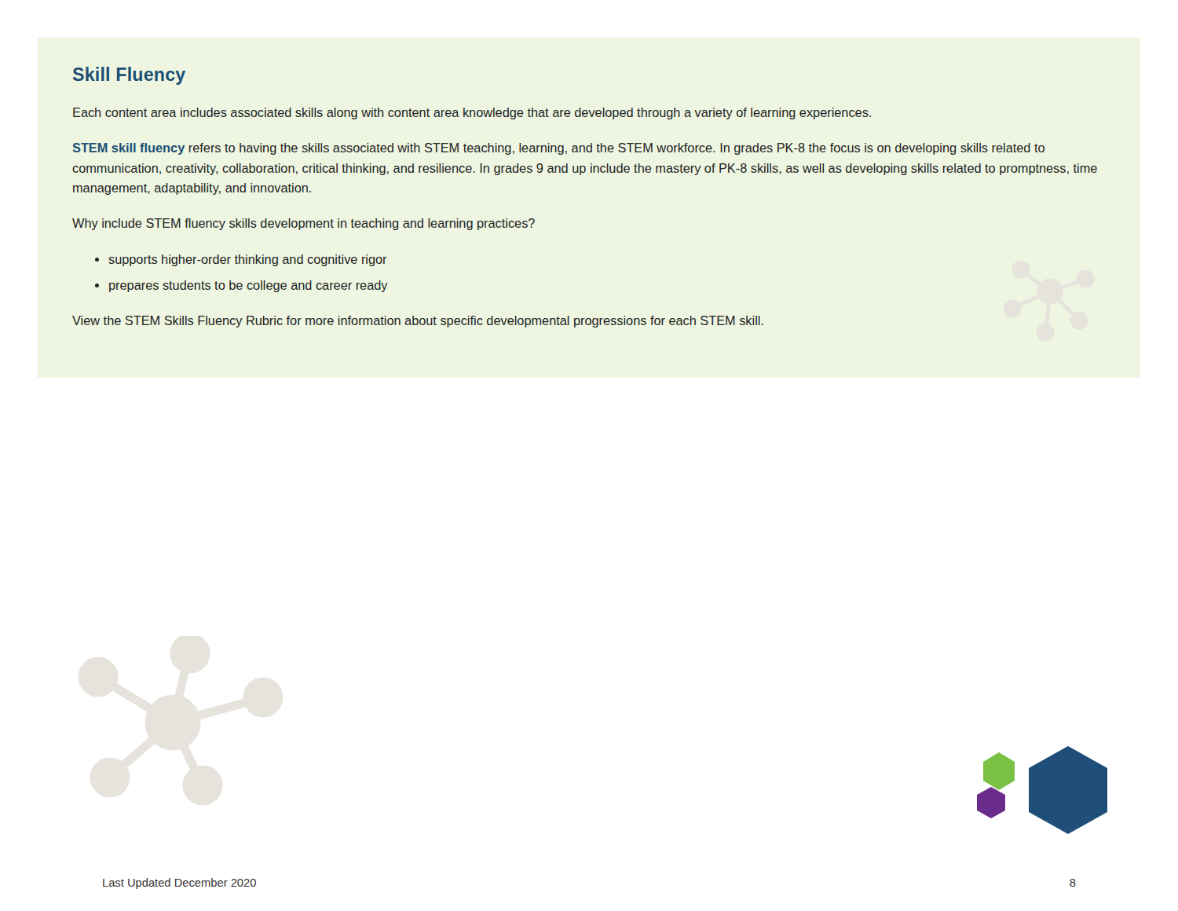Skill Fluency
Each content area includes associated skills along with content area knowledge that are developed through a variety of learning experiences.
STEM skill fluency refers to having the skills associated with STEM teaching, learning, and the STEM workforce. In grades PK-8 the focus is on developing skills related to communication, creativity, collaboration, critical thinking, and resilience. In grades 9 and up include the mastery of PK-8 skills, as well as developing skills related to promptness, time management, adaptability, and innovation.
Why include STEM fluency skills development in teaching and learning practices?
supports higher-order thinking and cognitive rigor
prepares students to be college and career ready
View the STEM Skills Fluency Rubric for more information about specific developmental progressions for each STEM skill.
Last Updated December 2020 8